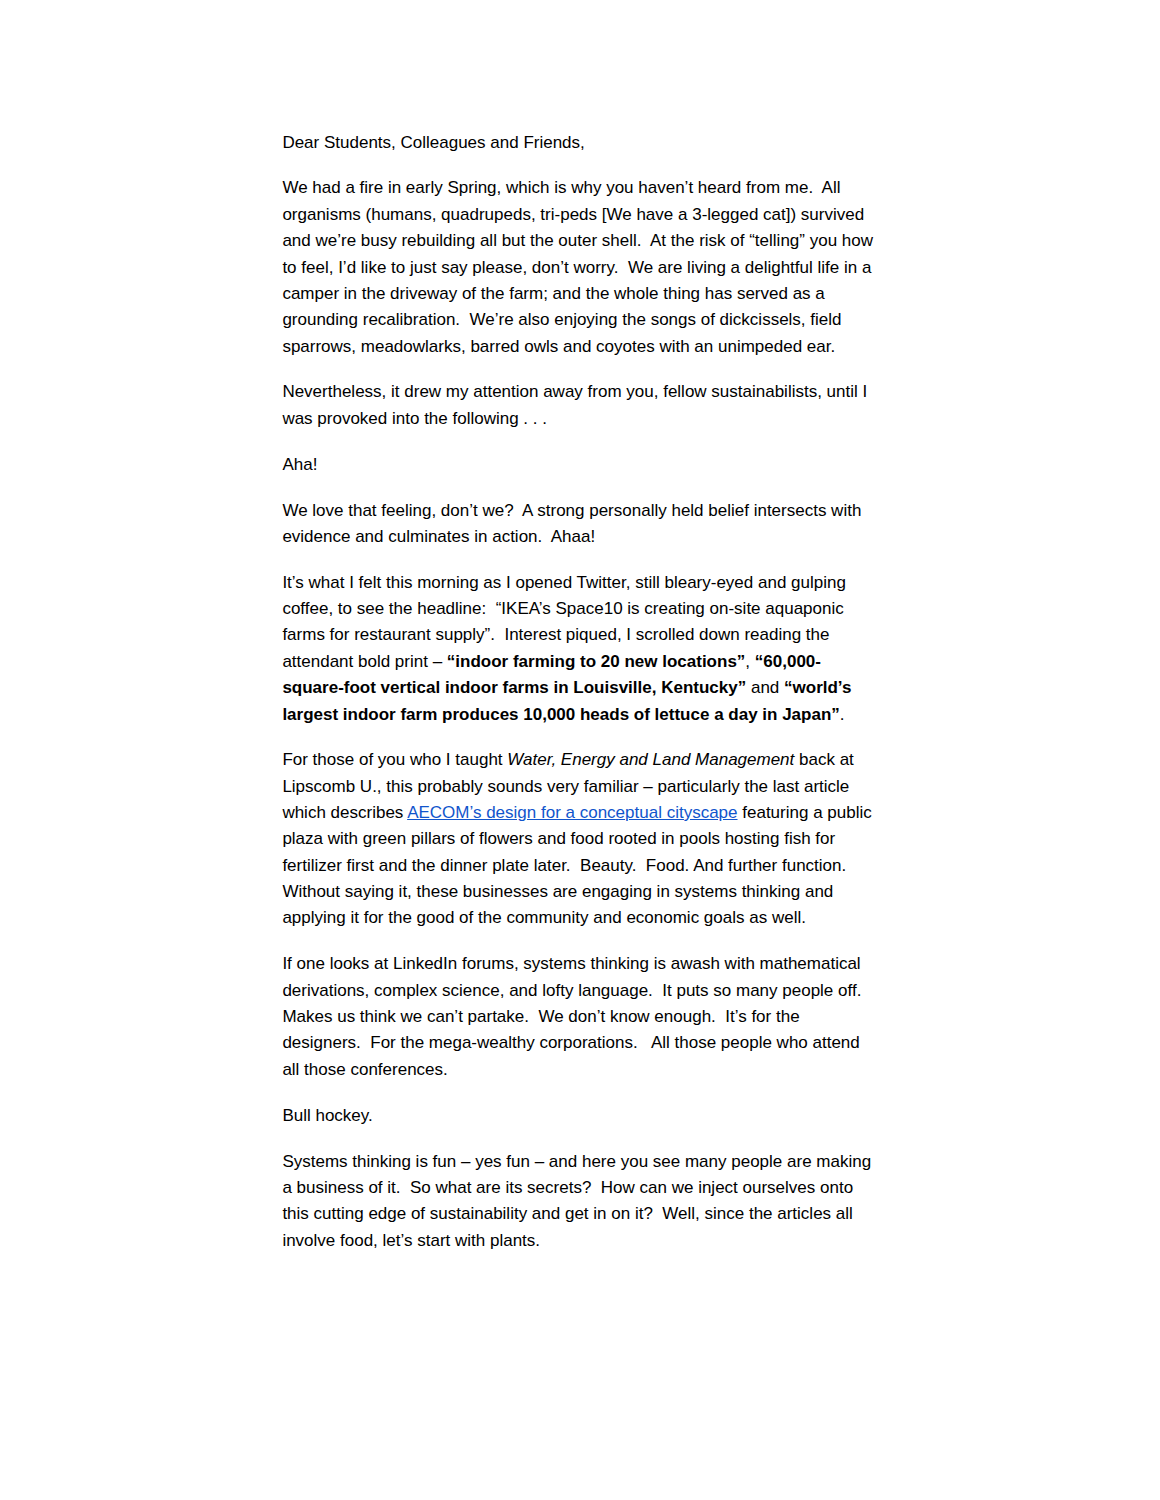Dear Students, Colleagues and Friends,
We had a fire in early Spring, which is why you haven’t heard from me. All organisms (humans, quadrupeds, tri-peds [We have a 3-legged cat]) survived and we’re busy rebuilding all but the outer shell. At the risk of “telling” you how to feel, I’d like to just say please, don’t worry. We are living a delightful life in a camper in the driveway of the farm; and the whole thing has served as a grounding recalibration. We’re also enjoying the songs of dickcissels, field sparrows, meadowlarks, barred owls and coyotes with an unimpeded ear.
Nevertheless, it drew my attention away from you, fellow sustainabilists, until I was provoked into the following . . .
Aha!
We love that feeling, don’t we? A strong personally held belief intersects with evidence and culminates in action. Ahaa!
It’s what I felt this morning as I opened Twitter, still bleary-eyed and gulping coffee, to see the headline: “IKEA’s Space10 is creating on-site aquaponic farms for restaurant supply”. Interest piqued, I scrolled down reading the attendant bold print – “indoor farming to 20 new locations”, “60,000-square-foot vertical indoor farms in Louisville, Kentucky” and “world’s largest indoor farm produces 10,000 heads of lettuce a day in Japan”.
For those of you who I taught Water, Energy and Land Management back at Lipscomb U., this probably sounds very familiar – particularly the last article which describes AECOM’s design for a conceptual cityscape featuring a public plaza with green pillars of flowers and food rooted in pools hosting fish for fertilizer first and the dinner plate later. Beauty. Food. And further function. Without saying it, these businesses are engaging in systems thinking and applying it for the good of the community and economic goals as well.
If one looks at LinkedIn forums, systems thinking is awash with mathematical derivations, complex science, and lofty language. It puts so many people off. Makes us think we can’t partake. We don’t know enough. It’s for the designers. For the mega-wealthy corporations. All those people who attend all those conferences.
Bull hockey.
Systems thinking is fun – yes fun – and here you see many people are making a business of it. So what are its secrets? How can we inject ourselves onto this cutting edge of sustainability and get in on it? Well, since the articles all involve food, let’s start with plants.